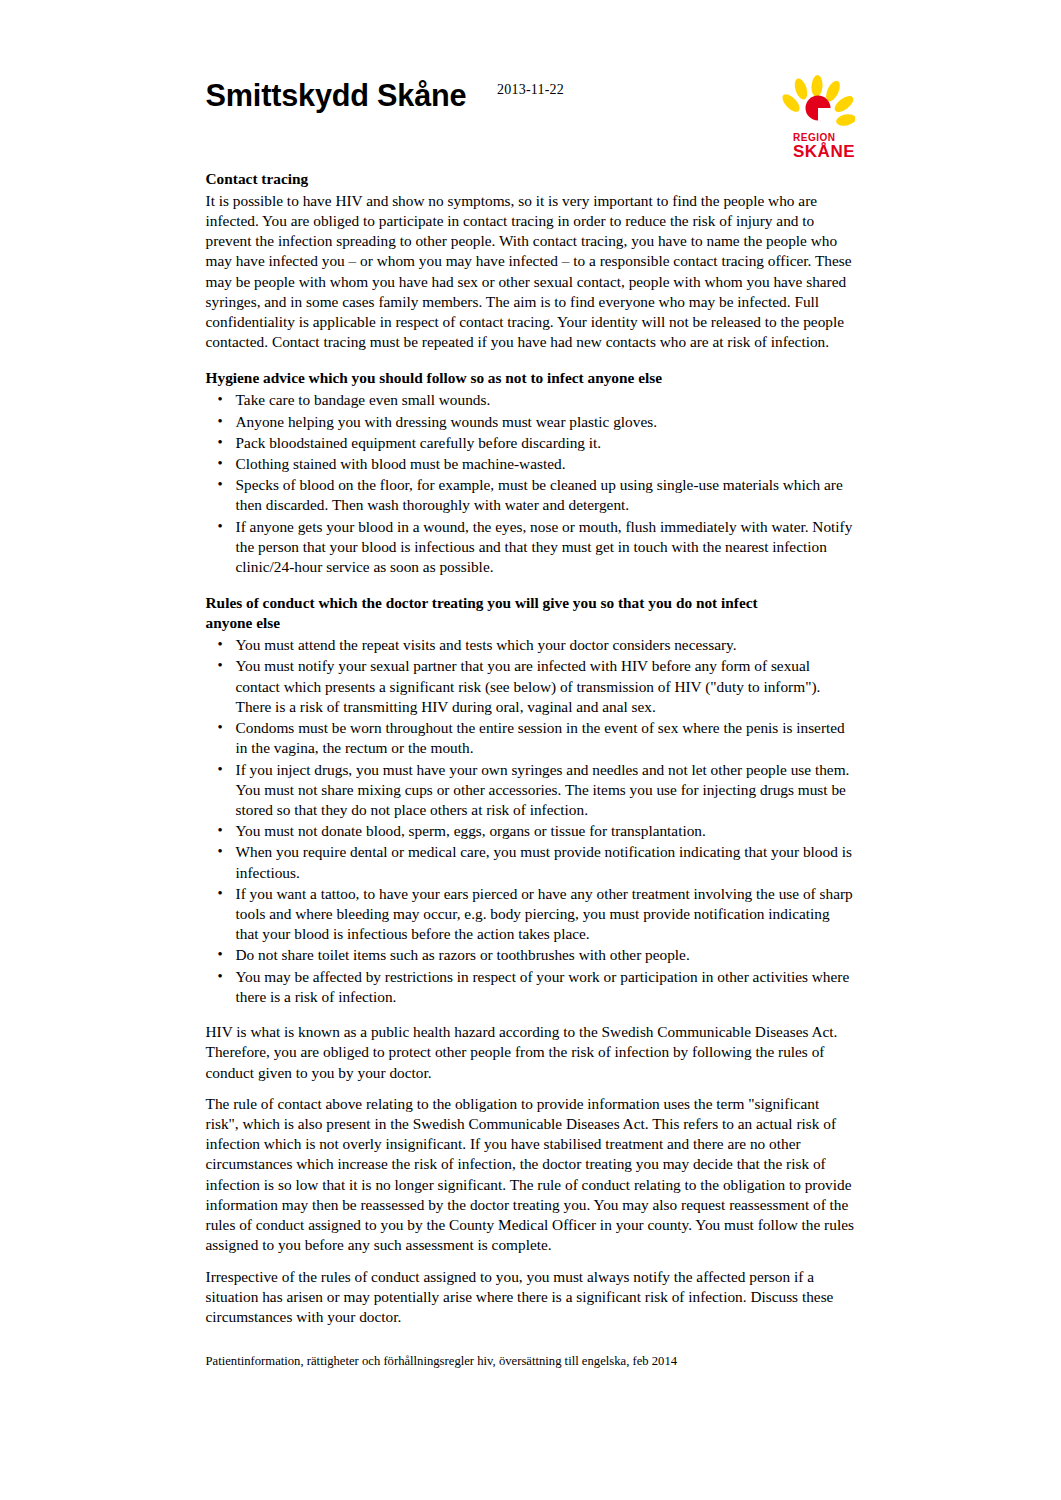2013-11-22
Smittskydd Skåne
REGION SKÅNE
Contact tracing
It is possible to have HIV and show no symptoms, so it is very important to find the people who are infected. You are obliged to participate in contact tracing in order to reduce the risk of injury and to prevent the infection spreading to other people. With contact tracing, you have to name the people who may have infected you – or whom you may have infected – to a responsible contact tracing officer. These may be people with whom you have had sex or other sexual contact, people with whom you have shared syringes, and in some cases family members. The aim is to find everyone who may be infected. Full confidentiality is applicable in respect of contact tracing. Your identity will not be released to the people contacted. Contact tracing must be repeated if you have had new contacts who are at risk of infection.
Hygiene advice which you should follow so as not to infect anyone else
Take care to bandage even small wounds.
Anyone helping you with dressing wounds must wear plastic gloves.
Pack bloodstained equipment carefully before discarding it.
Clothing stained with blood must be machine-wasted.
Specks of blood on the floor, for example, must be cleaned up using single-use materials which are then discarded. Then wash thoroughly with water and detergent.
If anyone gets your blood in a wound, the eyes, nose or mouth, flush immediately with water. Notify the person that your blood is infectious and that they must get in touch with the nearest infection clinic/24-hour service as soon as possible.
Rules of conduct which the doctor treating you will give you so that you do not infect
anyone else
You must attend the repeat visits and tests which your doctor considers necessary.
You must notify your sexual partner that you are infected with HIV before any form of sexual contact which presents a significant risk (see below) of transmission of HIV ("duty to inform"). There is a risk of transmitting HIV during oral, vaginal and anal sex.
Condoms must be worn throughout the entire session in the event of sex where the penis is inserted in the vagina, the rectum or the mouth.
If you inject drugs, you must have your own syringes and needles and not let other people use them. You must not share mixing cups or other accessories. The items you use for injecting drugs must be stored so that they do not place others at risk of infection.
You must not donate blood, sperm, eggs, organs or tissue for transplantation.
When you require dental or medical care, you must provide notification indicating that your blood is infectious.
If you want a tattoo, to have your ears pierced or have any other treatment involving the use of sharp tools and where bleeding may occur, e.g. body piercing, you must provide notification indicating that your blood is infectious before the action takes place.
Do not share toilet items such as razors or toothbrushes with other people.
You may be affected by restrictions in respect of your work or participation in other activities where there is a risk of infection.
HIV is what is known as a public health hazard according to the Swedish Communicable Diseases Act. Therefore, you are obliged to protect other people from the risk of infection by following the rules of conduct given to you by your doctor.
The rule of contact above relating to the obligation to provide information uses the term "significant risk", which is also present in the Swedish Communicable Diseases Act. This refers to an actual risk of infection which is not overly insignificant. If you have stabilised treatment and there are no other circumstances which increase the risk of infection, the doctor treating you may decide that the risk of infection is so low that it is no longer significant. The rule of conduct relating to the obligation to provide information may then be reassessed by the doctor treating you. You may also request reassessment of the rules of conduct assigned to you by the County Medical Officer in your county. You must follow the rules assigned to you before any such assessment is complete.
Irrespective of the rules of conduct assigned to you, you must always notify the affected person if a situation has arisen or may potentially arise where there is a significant risk of infection. Discuss these circumstances with your doctor.
Patientinformation, rättigheter och förhållningsregler hiv, översättning till engelska, feb 2014